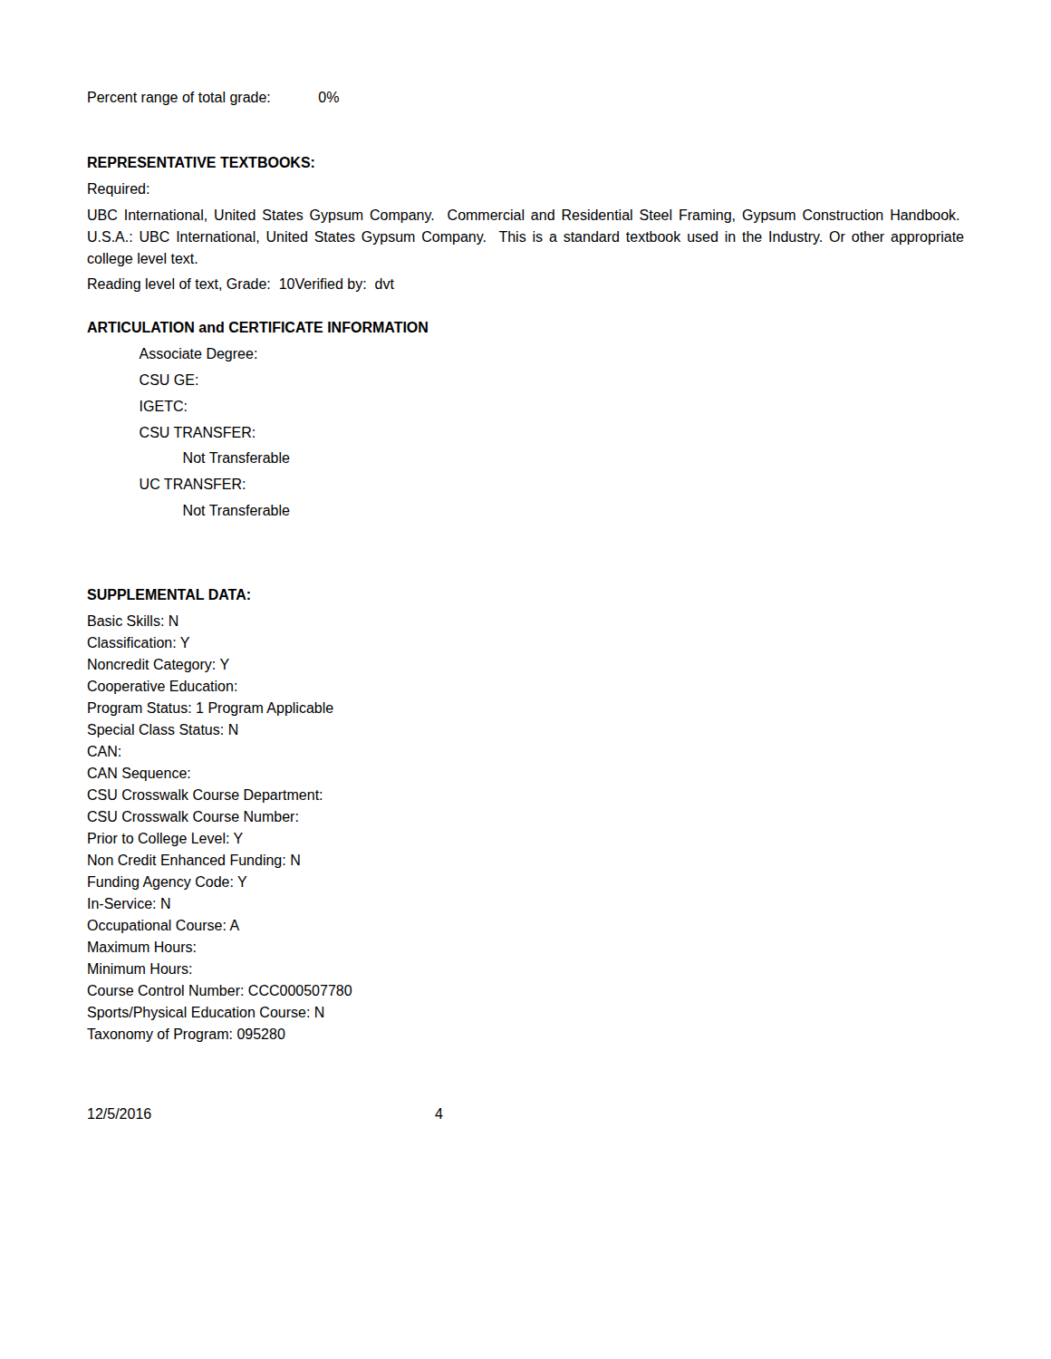Percent range of total grade: 0%
REPRESENTATIVE TEXTBOOKS:
Required:
UBC International, United States Gypsum Company. Commercial and Residential Steel Framing, Gypsum Construction Handbook. U.S.A.: UBC International, United States Gypsum Company. This is a standard textbook used in the Industry. Or other appropriate college level text.
Reading level of text, Grade: 10Verified by: dvt
ARTICULATION and CERTIFICATE INFORMATION
Associate Degree:
CSU GE:
IGETC:
CSU TRANSFER:
Not Transferable
UC TRANSFER:
Not Transferable
SUPPLEMENTAL DATA:
Basic Skills: N
Classification: Y
Noncredit Category: Y
Cooperative Education:
Program Status: 1 Program Applicable
Special Class Status: N
CAN:
CAN Sequence:
CSU Crosswalk Course Department:
CSU Crosswalk Course Number:
Prior to College Level: Y
Non Credit Enhanced Funding: N
Funding Agency Code: Y
In-Service: N
Occupational Course: A
Maximum Hours:
Minimum Hours:
Course Control Number: CCC000507780
Sports/Physical Education Course: N
Taxonomy of Program: 095280
12/5/2016 4